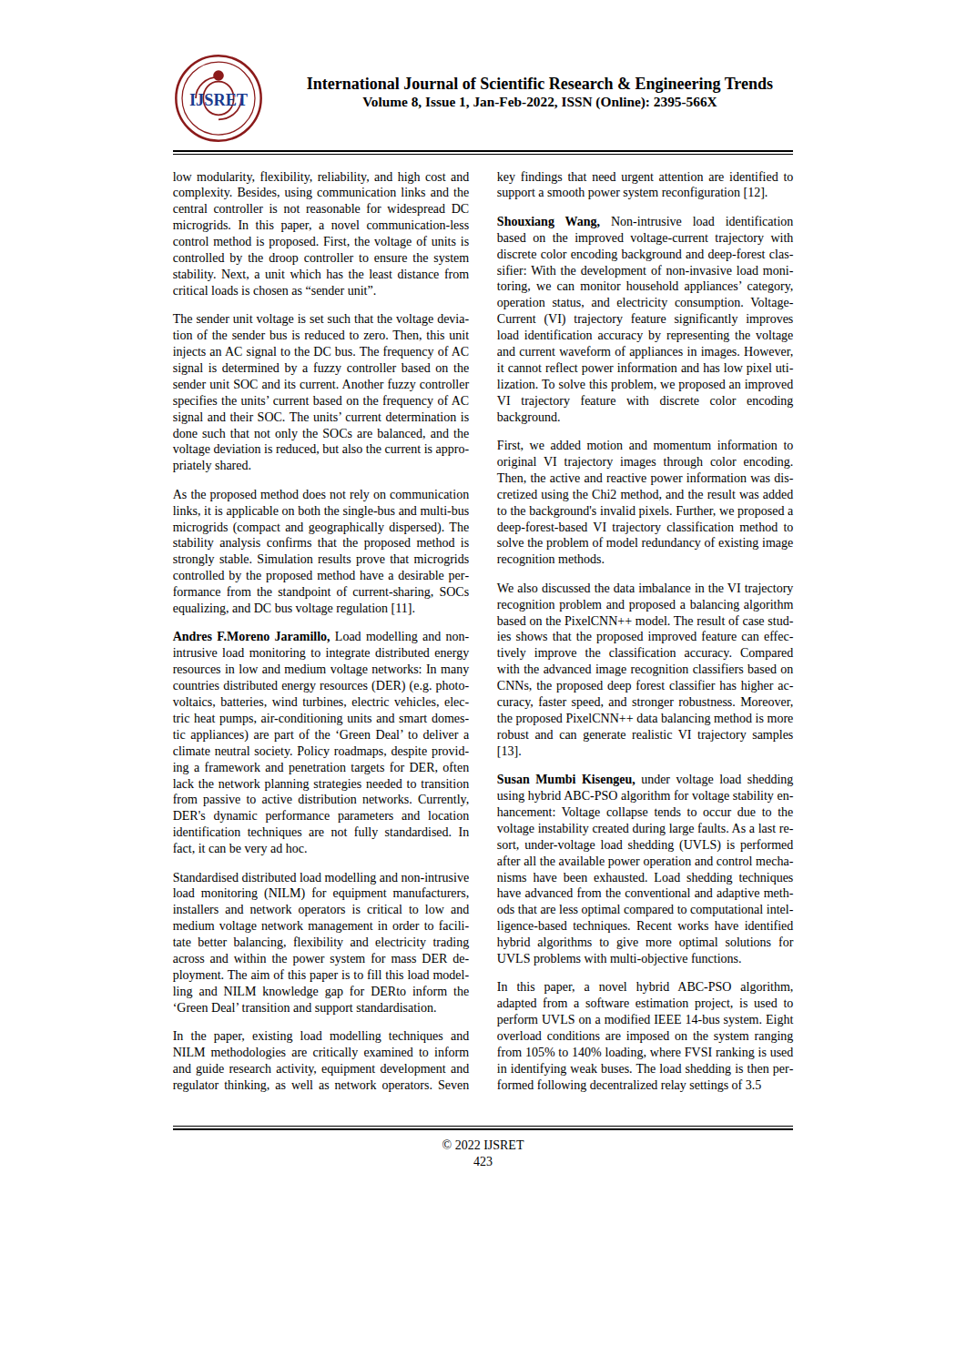IJSRET
International Journal of Scientific Research & Engineering Trends
Volume 8, Issue 1, Jan-Feb-2022, ISSN (Online): 2395-566X
low modularity, flexibility, reliability, and high cost and complexity. Besides, using communication links and the central controller is not reasonable for widespread DC microgrids. In this paper, a novel communication-less control method is proposed. First, the voltage of units is controlled by the droop controller to ensure the system stability. Next, a unit which has the least distance from critical loads is chosen as “sender unit”.
The sender unit voltage is set such that the voltage deviation of the sender bus is reduced to zero. Then, this unit injects an AC signal to the DC bus. The frequency of AC signal is determined by a fuzzy controller based on the sender unit SOC and its current. Another fuzzy controller specifies the units’ current based on the frequency of AC signal and their SOC. The units’ current determination is done such that not only the SOCs are balanced, and the voltage deviation is reduced, but also the current is appropriately shared.
As the proposed method does not rely on communication links, it is applicable on both the single-bus and multi-bus microgrids (compact and geographically dispersed). The stability analysis confirms that the proposed method is strongly stable. Simulation results prove that microgrids controlled by the proposed method have a desirable performance from the standpoint of current-sharing, SOCs equalizing, and DC bus voltage regulation [11].
Andres F.Moreno Jaramillo, Load modelling and non-intrusive load monitoring to integrate distributed energy resources in low and medium voltage networks: In many countries distributed energy resources (DER) (e.g. photovoltaics, batteries, wind turbines, electric vehicles, electric heat pumps, air-conditioning units and smart domestic appliances) are part of the ‘Green Deal’ to deliver a climate neutral society. Policy roadmaps, despite providing a framework and penetration targets for DER, often lack the network planning strategies needed to transition from passive to active distribution networks. Currently, DER's dynamic performance parameters and location identification techniques are not fully standardised. In fact, it can be very ad hoc.
Standardised distributed load modelling and non-intrusive load monitoring (NILM) for equipment manufacturers, installers and network operators is critical to low and medium voltage network management in order to facilitate better balancing, flexibility and electricity trading across and within the power system for mass DER deployment. The aim of this paper is to fill this load modelling and NILM knowledge gap for DERto inform the ‘Green Deal’ transition and support standardisation.
In the paper, existing load modelling techniques and NILM methodologies are critically examined to inform and guide research activity, equipment development and regulator thinking, as well as network operators. Seven key findings that need urgent attention are identified to support a smooth power system reconfiguration [12].
Shouxiang Wang, Non-intrusive load identification based on the improved voltage-current trajectory with discrete color encoding background and deep-forest classifier: With the development of non-invasive load monitoring, we can monitor household appliances’ category, operation status, and electricity consumption. Voltage-Current (VI) trajectory feature significantly improves load identification accuracy by representing the voltage and current waveform of appliances in images. However, it cannot reflect power information and has low pixel utilization. To solve this problem, we proposed an improved VI trajectory feature with discrete color encoding background.
First, we added motion and momentum information to original VI trajectory images through color encoding. Then, the active and reactive power information was discretized using the Chi2 method, and the result was added to the background's invalid pixels. Further, we proposed a deep-forest-based VI trajectory classification method to solve the problem of model redundancy of existing image recognition methods.
We also discussed the data imbalance in the VI trajectory recognition problem and proposed a balancing algorithm based on the PixelCNN++ model. The result of case studies shows that the proposed improved feature can effectively improve the classification accuracy. Compared with the advanced image recognition classifiers based on CNNs, the proposed deep forest classifier has higher accuracy, faster speed, and stronger robustness. Moreover, the proposed PixelCNN++ data balancing method is more robust and can generate realistic VI trajectory samples [13].
Susan Mumbi Kisengeu, under voltage load shedding using hybrid ABC-PSO algorithm for voltage stability enhancement: Voltage collapse tends to occur due to the voltage instability created during large faults. As a last resort, under-voltage load shedding (UVLS) is performed after all the available power operation and control mechanisms have been exhausted. Load shedding techniques have advanced from the conventional and adaptive methods that are less optimal compared to computational intelligence-based techniques. Recent works have identified hybrid algorithms to give more optimal solutions for UVLS problems with multi-objective functions.
In this paper, a novel hybrid ABC-PSO algorithm, adapted from a software estimation project, is used to perform UVLS on a modified IEEE 14-bus system. Eight overload conditions are imposed on the system ranging from 105% to 140% loading, where FVSI ranking is used in identifying weak buses. The load shedding is then performed following decentralized relay settings of 3.5
© 2022 IJSRET
423